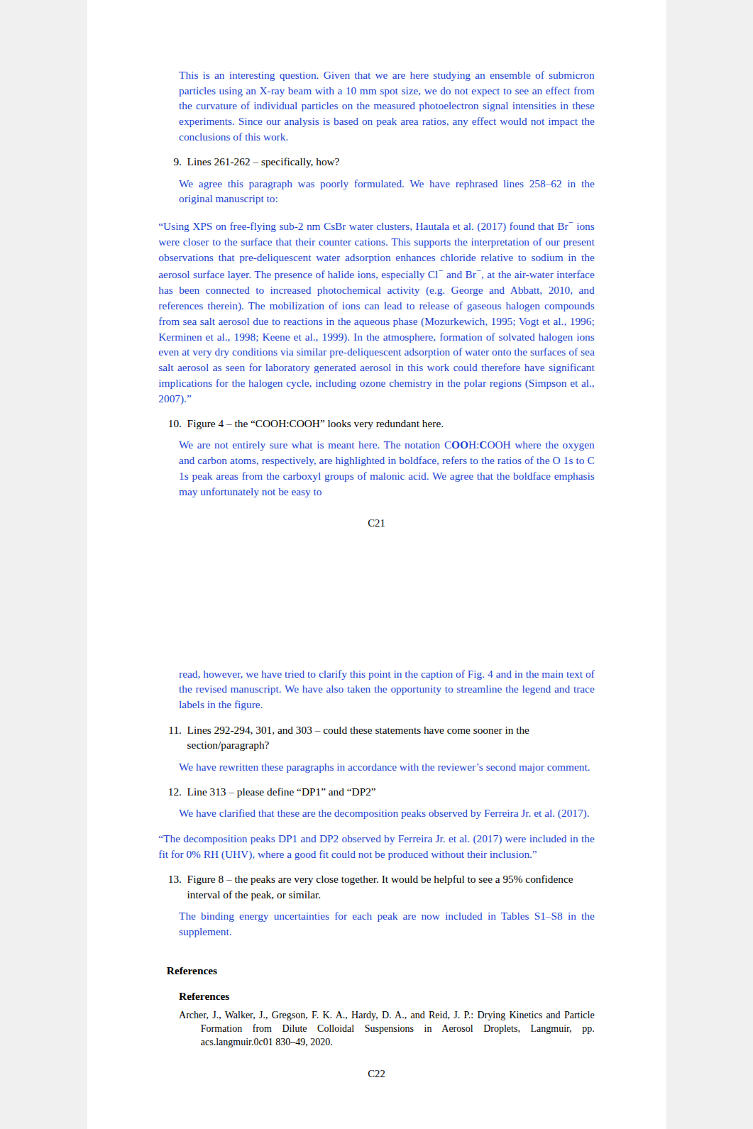This is an interesting question. Given that we are here studying an ensemble of submicron particles using an X-ray beam with a 10 mm spot size, we do not expect to see an effect from the curvature of individual particles on the measured photoelectron signal intensities in these experiments. Since our analysis is based on peak area ratios, any effect would not impact the conclusions of this work.
9.
Lines 261-262 – specifically, how?
We agree this paragraph was poorly formulated. We have rephrased lines 258–62 in the original manuscript to:
“Using XPS on free-flying sub-2 nm CsBr water clusters, Hautala et al. (2017) found that Br− ions were closer to the surface that their counter cations. This supports the interpretation of our present observations that pre-deliquescent water adsorption enhances chloride relative to sodium in the aerosol surface layer. The presence of halide ions, especially Cl− and Br−, at the air-water interface has been connected to increased photochemical activity (e.g. George and Abbatt, 2010, and references therein). The mobilization of ions can lead to release of gaseous halogen compounds from sea salt aerosol due to reactions in the aqueous phase (Mozurkewich, 1995; Vogt et al., 1996; Kerminen et al., 1998; Keene et al., 1999). In the atmosphere, formation of solvated halogen ions even at very dry conditions via similar pre-deliquescent adsorption of water onto the surfaces of sea salt aerosol as seen for laboratory generated aerosol in this work could therefore have significant implications for the halogen cycle, including ozone chemistry in the polar regions (Simpson et al., 2007).”
10.
Figure 4 – the “COOH:COOH” looks very redundant here.
We are not entirely sure what is meant here. The notation COOH:COOH where the oxygen and carbon atoms, respectively, are highlighted in boldface, refers to the ratios of the O 1s to C 1s peak areas from the carboxyl groups of malonic acid. We agree that the boldface emphasis may unfortunately not be easy to
C21
read, however, we have tried to clarify this point in the caption of Fig. 4 and in the main text of the revised manuscript. We have also taken the opportunity to streamline the legend and trace labels in the figure.
11.
Lines 292-294, 301, and 303 – could these statements have come sooner in the section/paragraph?
We have rewritten these paragraphs in accordance with the reviewer’s second major comment.
12.
Line 313 – please define “DP1” and “DP2”
We have clarified that these are the decomposition peaks observed by Ferreira Jr. et al. (2017).
“The decomposition peaks DP1 and DP2 observed by Ferreira Jr. et al. (2017) were included in the fit for 0% RH (UHV), where a good fit could not be produced without their inclusion.”
13.
Figure 8 – the peaks are very close together. It would be helpful to see a 95% confidence interval of the peak, or similar.
The binding energy uncertainties for each peak are now included in Tables S1–S8 in the supplement.
References
References
Archer, J., Walker, J., Gregson, F. K. A., Hardy, D. A., and Reid, J. P.: Drying Kinetics and Particle Formation from Dilute Colloidal Suspensions in Aerosol Droplets, Langmuir, pp. acs.langmuir.0c01 830–49, 2020.
C22